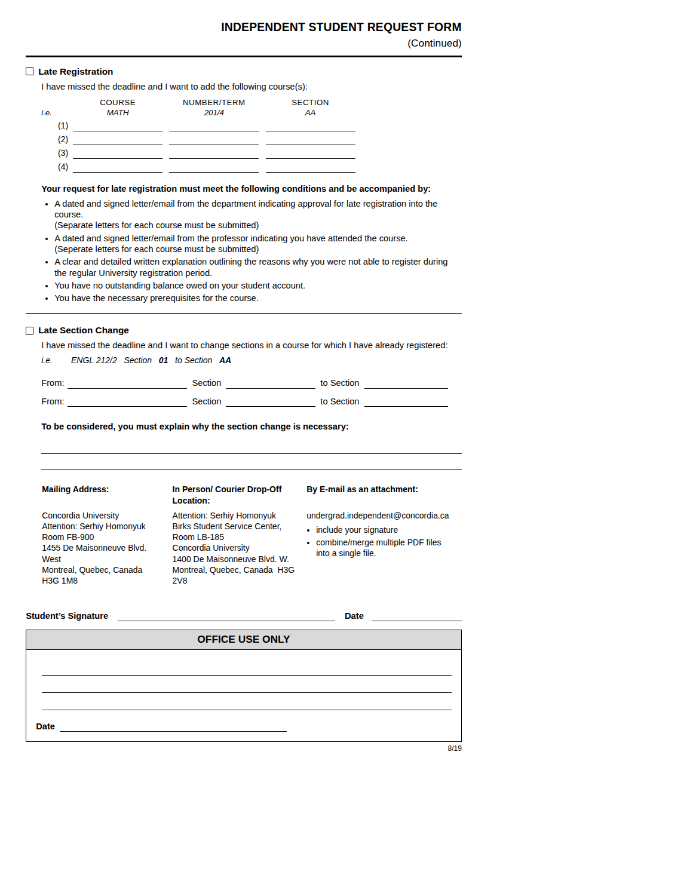INDEPENDENT STUDENT REQUEST FORM
(Continued)
Late Registration
I have missed the deadline and I want to add the following course(s):
| | | COURSE | | NUMBER/TERM | | SECTION |
| i.e. | | MATH | | 201/4 | | AA |
| | (1) | | | | | |
| | (2) | | | | | |
| | (3) | | | | | |
| | (4) | | | | | |
Your request for late registration must meet the following conditions and be accompanied by:
A dated and signed letter/email from the department indicating approval for late registration into the course. (Separate letters for each course must be submitted)
A dated and signed letter/email from the professor indicating you have attended the course. (Seperate letters for each course must be submitted)
A clear and detailed written explanation outlining the reasons why you were not able to register during the regular University registration period.
You have no outstanding balance owed on your student account.
You have the necessary prerequisites for the course.
Late Section Change
I have missed the deadline and I want to change sections in a course for which I have already registered:
i.e. ENGL 212/2 Section 01 to Section AA
| From: | | Section | | to Section | |
| From: | | Section | | to Section | |
To be considered, you must explain why the section change is necessary:
| Mailing Address: | In Person/ Courier Drop-Off Location: | By E-mail as an attachment: |
| Concordia University Attention: Serhiy Homonyuk Room FB-900 1455 De Maisonneuve Blvd. West Montreal, Quebec, Canada H3G 1M8 | Attention: Serhiy Homonyuk Birks Student Service Center, Room LB-185 Concordia University 1400 De Maisonneuve Blvd. W. Montreal, Quebec, Canada H3G 2V8 | undergrad.independent@concordia.ca include your signature combine/merge multiple PDF files into a single file. |
Student’s Signature Date
OFFICE USE ONLY
Date
8/19